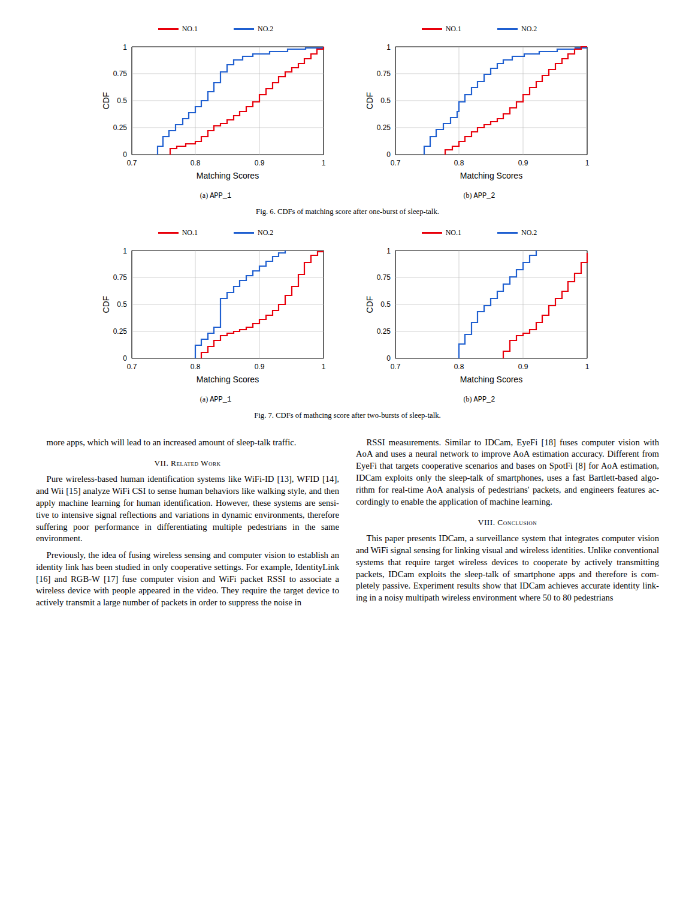NO.1
NO.2
0.7 0.8 0.9 1 0 0.25 0.5 0.75 1 Matching Scores CDF
(a) APP_1
NO.1
NO.2
0.7 0.8 0.9 1 0 0.25 0.5 0.75 1 Matching Scores CDF
(b) APP_2
Fig. 6. CDFs of matching score after one-burst of sleep-talk.
NO.1
NO.2
0.7 0.8 0.9 1 0 0.25 0.5 0.75 1 Matching Scores CDF
(a) APP_1
NO.1
NO.2
0.7 0.8 0.9 1 0 0.25 0.5 0.75 1 Matching Scores CDF
(b) APP_2
Fig. 7. CDFs of mathcing score after two-bursts of sleep-talk.
more apps, which will lead to an increased amount of sleep-talk traffic.
VII. Related Work
Pure wireless-based human identification systems like WiFi-ID [13], WFID [14], and Wii [15] analyze WiFi CSI to sense human behaviors like walking style, and then apply machine learning for human identification. However, these systems are sensitive to intensive signal reflections and variations in dynamic environments, therefore suffering poor performance in differentiating multiple pedestrians in the same environment.
Previously, the idea of fusing wireless sensing and computer vision to establish an identity link has been studied in only cooperative settings. For example, IdentityLink [16] and RGB-W [17] fuse computer vision and WiFi packet RSSI to associate a wireless device with people appeared in the video. They require the target device to actively transmit a large number of packets in order to suppress the noise in
RSSI measurements. Similar to IDCam, EyeFi [18] fuses computer vision with AoA and uses a neural network to improve AoA estimation accuracy. Different from EyeFi that targets cooperative scenarios and bases on SpotFi [8] for AoA estimation, IDCam exploits only the sleep-talk of smartphones, uses a fast Bartlett-based algorithm for real-time AoA analysis of pedestrians' packets, and engineers features accordingly to enable the application of machine learning.
VIII. Conclusion
This paper presents IDCam, a surveillance system that integrates computer vision and WiFi signal sensing for linking visual and wireless identities. Unlike conventional systems that require target wireless devices to cooperate by actively transmitting packets, IDCam exploits the sleep-talk of smartphone apps and therefore is completely passive. Experiment results show that IDCam achieves accurate identity linking in a noisy multipath wireless environment where 50 to 80 pedestrians